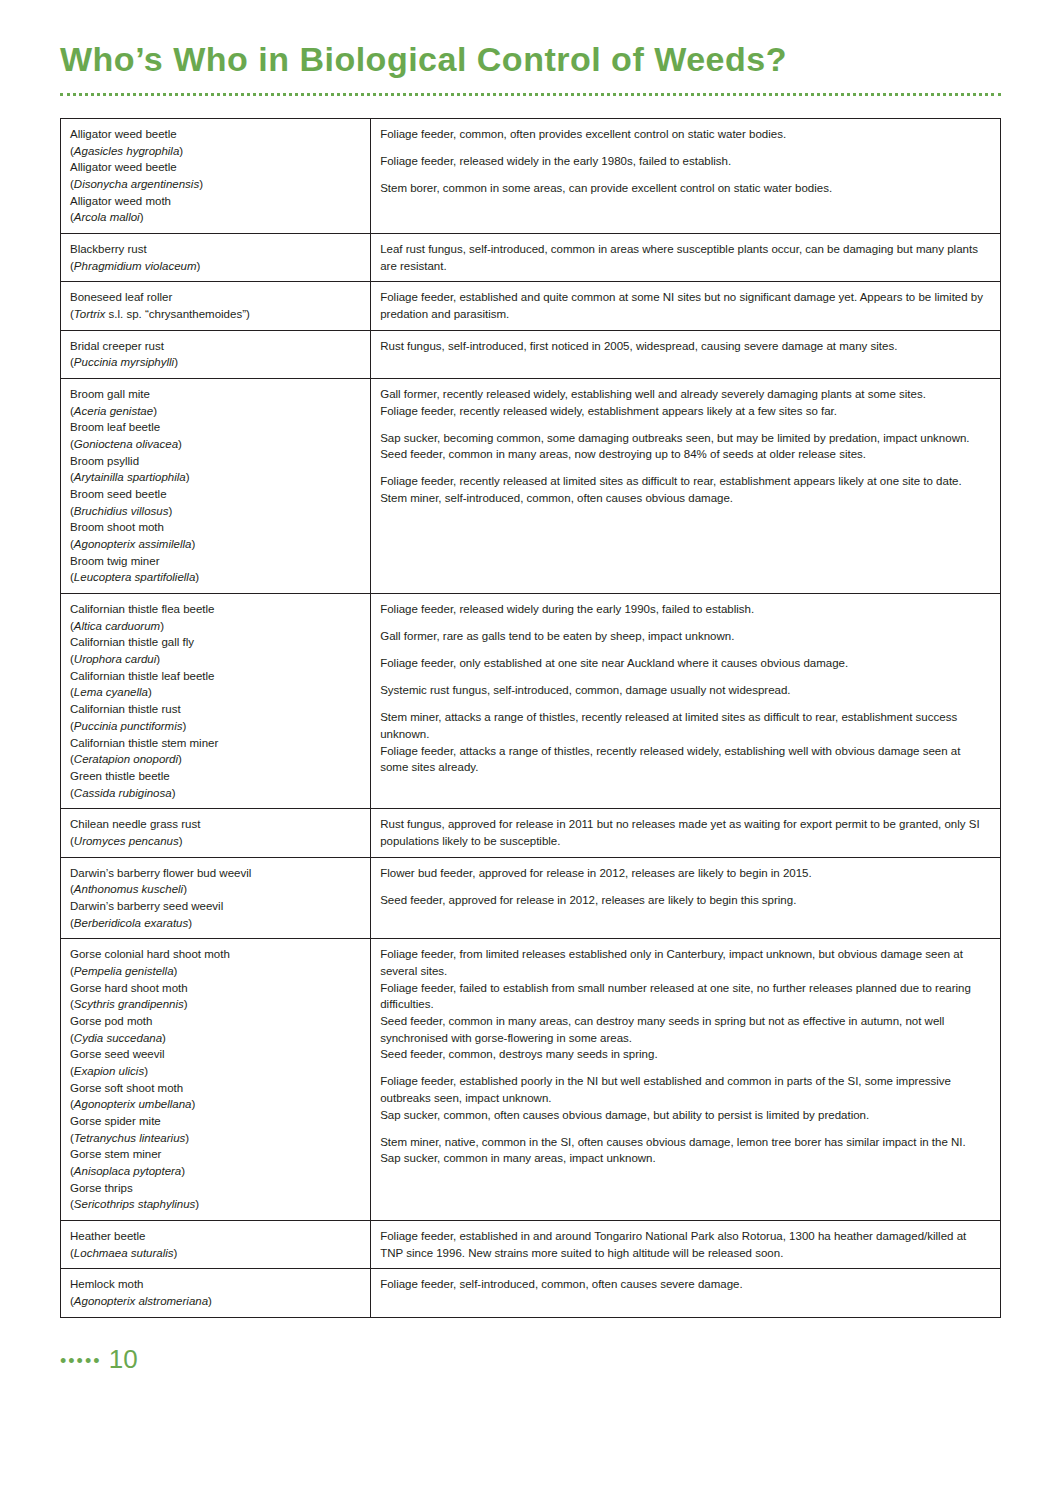Who’s Who in Biological Control of Weeds?
| Alligator weed beetle ( Agasicles hygrophila ) Alligator weed beetle ( Disonycha argentinensis ) Alligator weed moth ( Arcola malloi ) | Foliage feeder, common, often provides excellent control on static water bodies. Foliage feeder, released widely in the early 1980s, failed to establish. Stem borer, common in some areas, can provide excellent control on static water bodies. |
| Blackberry rust ( Phragmidium violaceum ) | Leaf rust fungus, self-introduced, common in areas where susceptible plants occur, can be damaging but many plants are resistant. |
| Boneseed leaf roller ( Tortrix s.l. sp. “chrysanthemoides”) | Foliage feeder, established and quite common at some NI sites but no significant damage yet. Appears to be limited by predation and parasitism. |
| Bridal creeper rust ( Puccinia myrsiphylli ) | Rust fungus, self-introduced, first noticed in 2005, widespread, causing severe damage at many sites. |
| Broom gall mite ( Aceria genistae ) Broom leaf beetle ( Gonioctena olivacea ) Broom psyllid ( Arytainilla spartiophila ) Broom seed beetle ( Bruchidius villosus ) Broom shoot moth ( Agonopterix assimilella ) Broom twig miner ( Leucoptera spartifoliella ) | Gall former, recently released widely, establishing well and already severely damaging plants at some sites. Foliage feeder, recently released widely, establishment appears likely at a few sites so far. Sap sucker, becoming common, some damaging outbreaks seen, but may be limited by predation, impact unknown. Seed feeder, common in many areas, now destroying up to 84% of seeds at older release sites. Foliage feeder, recently released at limited sites as difficult to rear, establishment appears likely at one site to date. Stem miner, self-introduced, common, often causes obvious damage. |
| Californian thistle flea beetle ( Altica carduorum ) Californian thistle gall fly ( Urophora cardui ) Californian thistle leaf beetle ( Lema cyanella ) Californian thistle rust ( Puccinia punctiformis ) Californian thistle stem miner ( Ceratapion onopordi ) Green thistle beetle ( Cassida rubiginosa ) | Foliage feeder, released widely during the early 1990s, failed to establish. Gall former, rare as galls tend to be eaten by sheep, impact unknown. Foliage feeder, only established at one site near Auckland where it causes obvious damage. Systemic rust fungus, self-introduced, common, damage usually not widespread. Stem miner, attacks a range of thistles, recently released at limited sites as difficult to rear, establishment success unknown. Foliage feeder, attacks a range of thistles, recently released widely, establishing well with obvious damage seen at some sites already. |
| Chilean needle grass rust ( Uromyces pencanus ) | Rust fungus, approved for release in 2011 but no releases made yet as waiting for export permit to be granted, only SI populations likely to be susceptible. |
| Darwin’s barberry flower bud weevil ( Anthonomus kuscheli ) Darwin’s barberry seed weevil ( Berberidicola exaratus ) | Flower bud feeder, approved for release in 2012, releases are likely to begin in 2015. Seed feeder, approved for release in 2012, releases are likely to begin this spring. |
| Gorse colonial hard shoot moth ( Pempelia genistella ) Gorse hard shoot moth ( Scythris grandipennis ) Gorse pod moth ( Cydia succedana ) Gorse seed weevil ( Exapion ulicis ) Gorse soft shoot moth ( Agonopterix umbellana ) Gorse spider mite ( Tetranychus lintearius ) Gorse stem miner ( Anisoplaca pytoptera ) Gorse thrips ( Sericothrips staphylinus ) | Foliage feeder, from limited releases established only in Canterbury, impact unknown, but obvious damage seen at several sites. Foliage feeder, failed to establish from small number released at one site, no further releases planned due to rearing difficulties. Seed feeder, common in many areas, can destroy many seeds in spring but not as effective in autumn, not well synchronised with gorse-flowering in some areas. Seed feeder, common, destroys many seeds in spring. Foliage feeder, established poorly in the NI but well established and common in parts of the SI, some impressive outbreaks seen, impact unknown. Sap sucker, common, often causes obvious damage, but ability to persist is limited by predation. Stem miner, native, common in the SI, often causes obvious damage, lemon tree borer has similar impact in the NI. Sap sucker, common in many areas, impact unknown. |
| Heather beetle ( Lochmaea suturalis ) | Foliage feeder, established in and around Tongariro National Park also Rotorua, 1300 ha heather damaged/killed at TNP since 1996. New strains more suited to high altitude will be released soon. |
| Hemlock moth ( Agonopterix alstromeriana ) | Foliage feeder, self-introduced, common, often causes severe damage. |
••••• 10